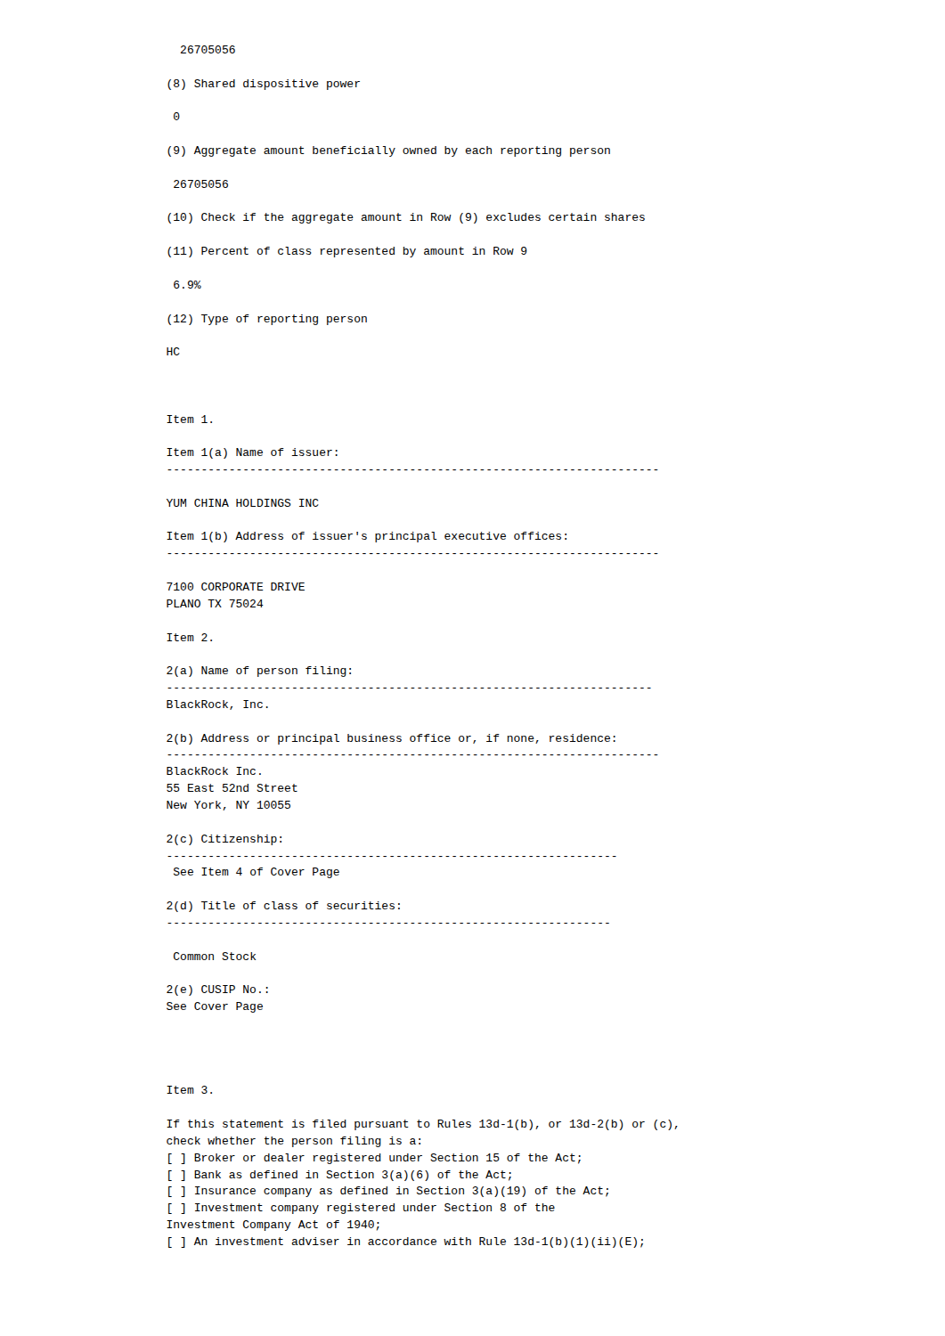26705056

(8) Shared dispositive power

 0

(9) Aggregate amount beneficially owned by each reporting person

 26705056

(10) Check if the aggregate amount in Row (9) excludes certain shares

(11) Percent of class represented by amount in Row 9

 6.9%

(12) Type of reporting person

HC



Item 1.

Item 1(a) Name of issuer:
-----------------------------------------------------------------------

YUM CHINA HOLDINGS INC

Item 1(b) Address of issuer's principal executive offices:
-----------------------------------------------------------------------

7100 CORPORATE DRIVE
PLANO TX 75024

Item 2.

2(a) Name of person filing:
----------------------------------------------------------------------
BlackRock, Inc.

2(b) Address or principal business office or, if none, residence:
-----------------------------------------------------------------------
BlackRock Inc.
55 East 52nd Street
New York, NY 10055

2(c) Citizenship:
-----------------------------------------------------------------
 See Item 4 of Cover Page

2(d) Title of class of securities:
----------------------------------------------------------------

 Common Stock

2(e) CUSIP No.:
See Cover Page




Item 3.

If this statement is filed pursuant to Rules 13d-1(b), or 13d-2(b) or (c),
check whether the person filing is a:
[ ] Broker or dealer registered under Section 15 of the Act;
[ ] Bank as defined in Section 3(a)(6) of the Act;
[ ] Insurance company as defined in Section 3(a)(19) of the Act;
[ ] Investment company registered under Section 8 of the
Investment Company Act of 1940;
[ ] An investment adviser in accordance with Rule 13d-1(b)(1)(ii)(E);